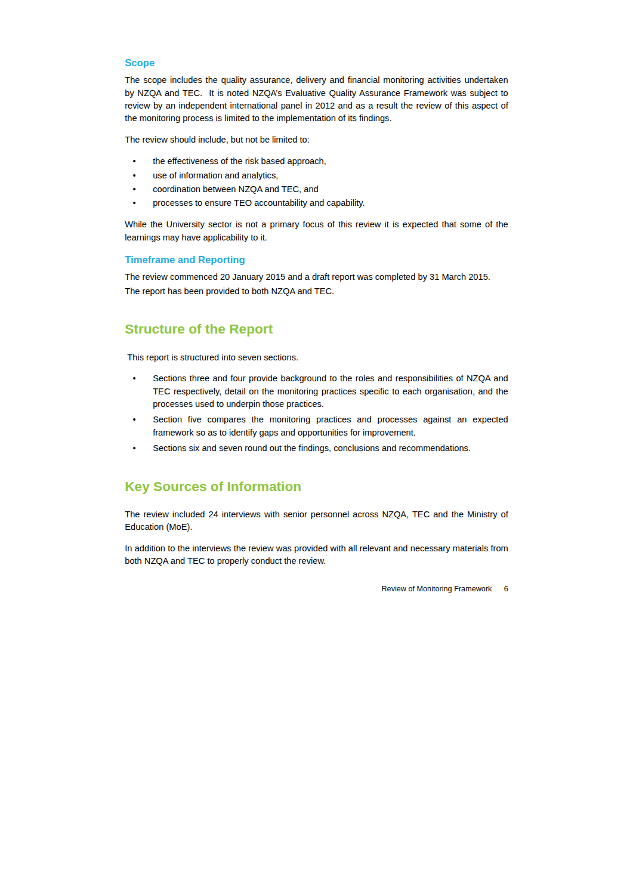Scope
The scope includes the quality assurance, delivery and financial monitoring activities undertaken by NZQA and TEC. It is noted NZQA’s Evaluative Quality Assurance Framework was subject to review by an independent international panel in 2012 and as a result the review of this aspect of the monitoring process is limited to the implementation of its findings.
The review should include, but not be limited to:
the effectiveness of the risk based approach,
use of information and analytics,
coordination between NZQA and TEC, and
processes to ensure TEO accountability and capability.
While the University sector is not a primary focus of this review it is expected that some of the learnings may have applicability to it.
Timeframe and Reporting
The review commenced 20 January 2015 and a draft report was completed by 31 March 2015.
The report has been provided to both NZQA and TEC.
Structure of the Report
This report is structured into seven sections.
Sections three and four provide background to the roles and responsibilities of NZQA and TEC respectively, detail on the monitoring practices specific to each organisation, and the processes used to underpin those practices.
Section five compares the monitoring practices and processes against an expected framework so as to identify gaps and opportunities for improvement.
Sections six and seven round out the findings, conclusions and recommendations.
Key Sources of Information
The review included 24 interviews with senior personnel across NZQA, TEC and the Ministry of Education (MoE).
In addition to the interviews the review was provided with all relevant and necessary materials from both NZQA and TEC to properly conduct the review.
Review of Monitoring Framework6